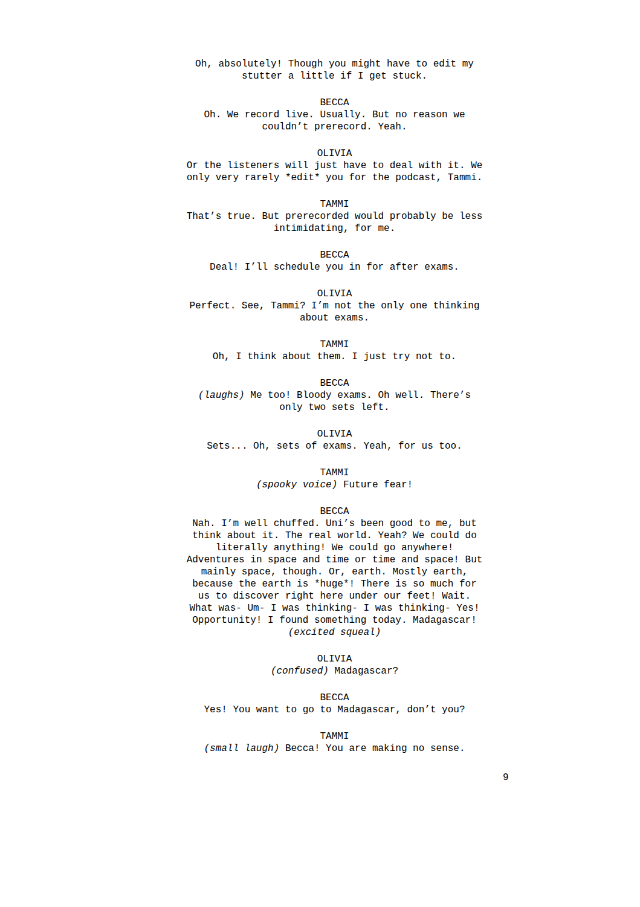Oh, absolutely! Though you might have to edit my stutter a little if I get stuck.
BECCA
Oh. We record live. Usually. But no reason we couldn’t prerecord. Yeah.
OLIVIA
Or the listeners will just have to deal with it. We only very rarely *edit* you for the podcast, Tammi.
TAMMI
That’s true. But prerecorded would probably be less intimidating, for me.
BECCA
Deal! I’ll schedule you in for after exams.
OLIVIA
Perfect. See, Tammi? I’m not the only one thinking about exams.
TAMMI
Oh, I think about them. I just try not to.
BECCA
(laughs) Me too! Bloody exams. Oh well. There’s only two sets left.
OLIVIA
Sets... Oh, sets of exams. Yeah, for us too.
TAMMI
(spooky voice) Future fear!
BECCA
Nah. I’m well chuffed. Uni’s been good to me, but think about it. The real world. Yeah? We could do literally anything! We could go anywhere! Adventures in space and time or time and space! But mainly space, though. Or, earth. Mostly earth, because the earth is *huge*! There is so much for us to discover right here under our feet! Wait. What was- Um- I was thinking- I was thinking- Yes! Opportunity! I found something today. Madagascar! (excited squeal)
OLIVIA
(confused) Madagascar?
BECCA
Yes! You want to go to Madagascar, don’t you?
TAMMI
(small laugh) Becca! You are making no sense.
9